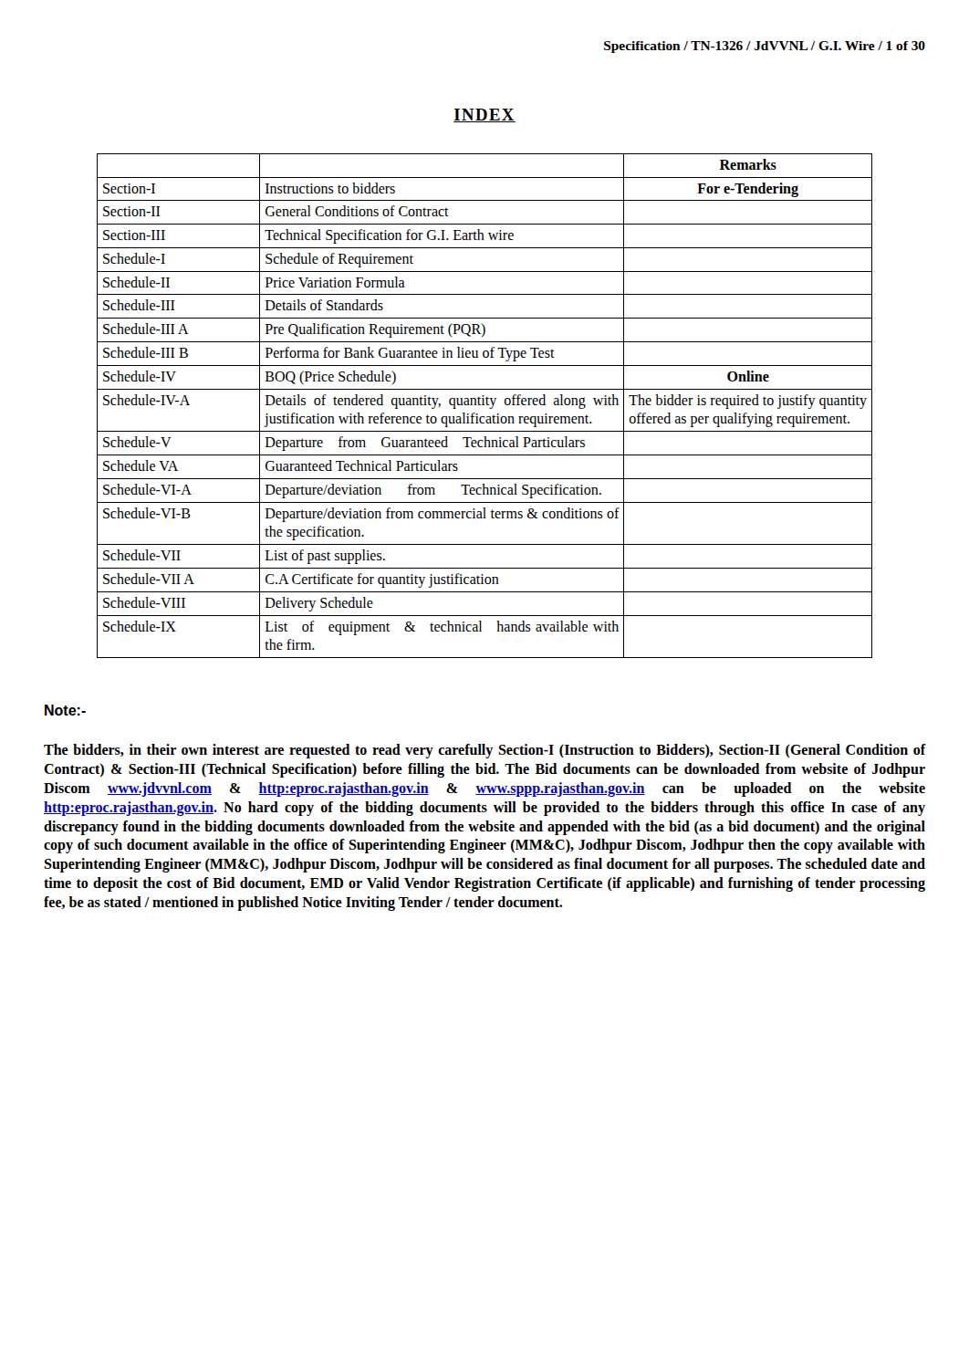Specification / TN-1326 / JdVVNL / G.I. Wire / 1 of 30
INDEX
| | | Remarks |
| Section-I | Instructions to bidders | For e-Tendering |
| Section-II | General Conditions of Contract | |
| Section-III | Technical Specification for G.I. Earth wire | |
| Schedule-I | Schedule of Requirement | |
| Schedule-II | Price Variation Formula | |
| Schedule-III | Details of Standards | |
| Schedule-III A | Pre Qualification Requirement (PQR) | |
| Schedule-III B | Performa for Bank Guarantee in lieu of Type Test | |
| Schedule-IV | BOQ (Price Schedule) | Online |
| Schedule-IV-A | Details of tendered quantity, quantity offered along with justification with reference to qualification requirement. | The bidder is required to justify quantity offered as per qualifying requirement. |
| Schedule-V | Departure from Guaranteed Technical Particulars | |
| Schedule VA | Guaranteed Technical Particulars | |
| Schedule-VI-A | Departure/deviation from Technical Specification. | |
| Schedule-VI-B | Departure/deviation from commercial terms & conditions of the specification. | |
| Schedule-VII | List of past supplies. | |
| Schedule-VII A | C.A Certificate for quantity justification | |
| Schedule-VIII | Delivery Schedule | |
| Schedule-IX | List of equipment & technical hands available with the firm. | |
Note:-
The bidders, in their own interest are requested to read very carefully Section-I (Instruction to Bidders), Section-II (General Condition of Contract) & Section-III (Technical Specification) before filling the bid. The Bid documents can be downloaded from website of Jodhpur Discom www.jdvvnl.com & http:eproc.rajasthan.gov.in & www.sppp.rajasthan.gov.in can be uploaded on the website http:eproc.rajasthan.gov.in. No hard copy of the bidding documents will be provided to the bidders through this office In case of any discrepancy found in the bidding documents downloaded from the website and appended with the bid (as a bid document) and the original copy of such document available in the office of Superintending Engineer (MM&C), Jodhpur Discom, Jodhpur then the copy available with Superintending Engineer (MM&C), Jodhpur Discom, Jodhpur will be considered as final document for all purposes. The scheduled date and time to deposit the cost of Bid document, EMD or Valid Vendor Registration Certificate (if applicable) and furnishing of tender processing fee, be as stated / mentioned in published Notice Inviting Tender / tender document.